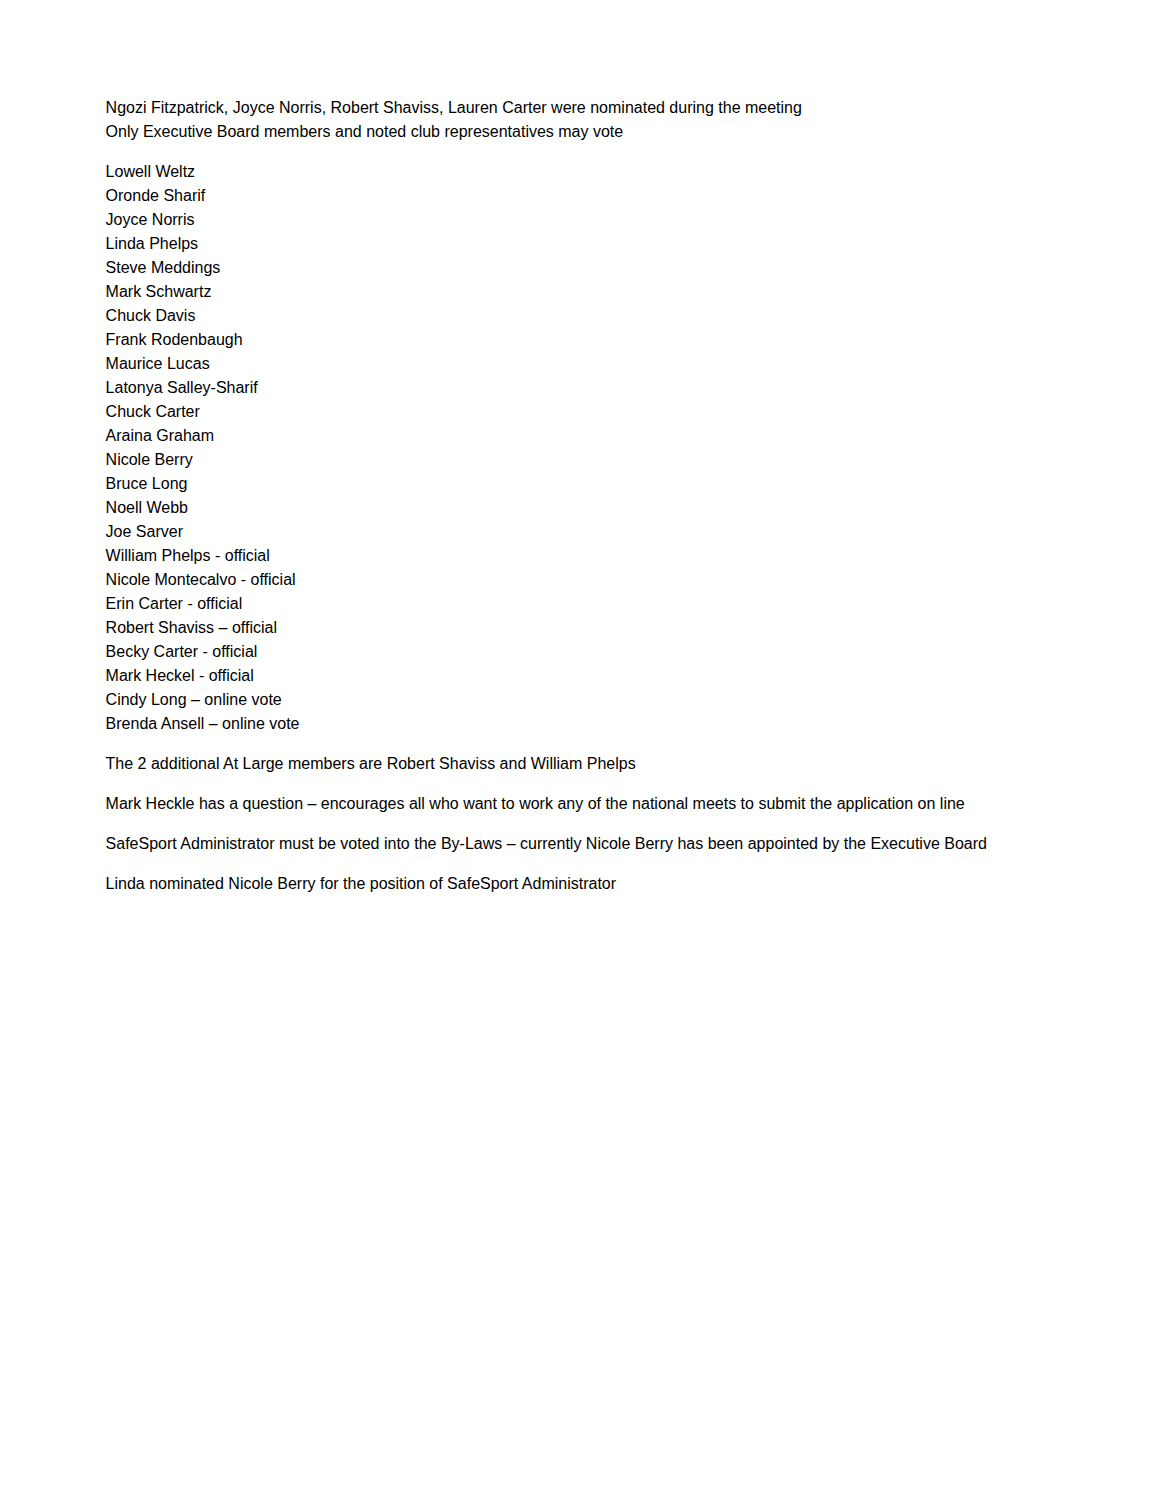Ngozi Fitzpatrick, Joyce Norris, Robert Shaviss, Lauren Carter were nominated during the meeting
Only Executive Board members and noted club representatives may vote
Lowell Weltz
Oronde Sharif
Joyce Norris
Linda Phelps
Steve Meddings
Mark Schwartz
Chuck Davis
Frank Rodenbaugh
Maurice Lucas
Latonya Salley-Sharif
Chuck Carter
Araina Graham
Nicole Berry
Bruce Long
Noell Webb
Joe Sarver
William Phelps - official
Nicole Montecalvo - official
Erin Carter - official
Robert Shaviss – official
Becky Carter - official
Mark Heckel - official
Cindy Long – online vote
Brenda Ansell – online vote
The 2 additional At Large members are Robert Shaviss and William Phelps
Mark Heckle has a question – encourages all who want to work any of the national meets to submit the application on line
SafeSport Administrator must be voted into the By-Laws – currently Nicole Berry has been appointed by the Executive Board
Linda nominated Nicole Berry for the position of SafeSport Administrator